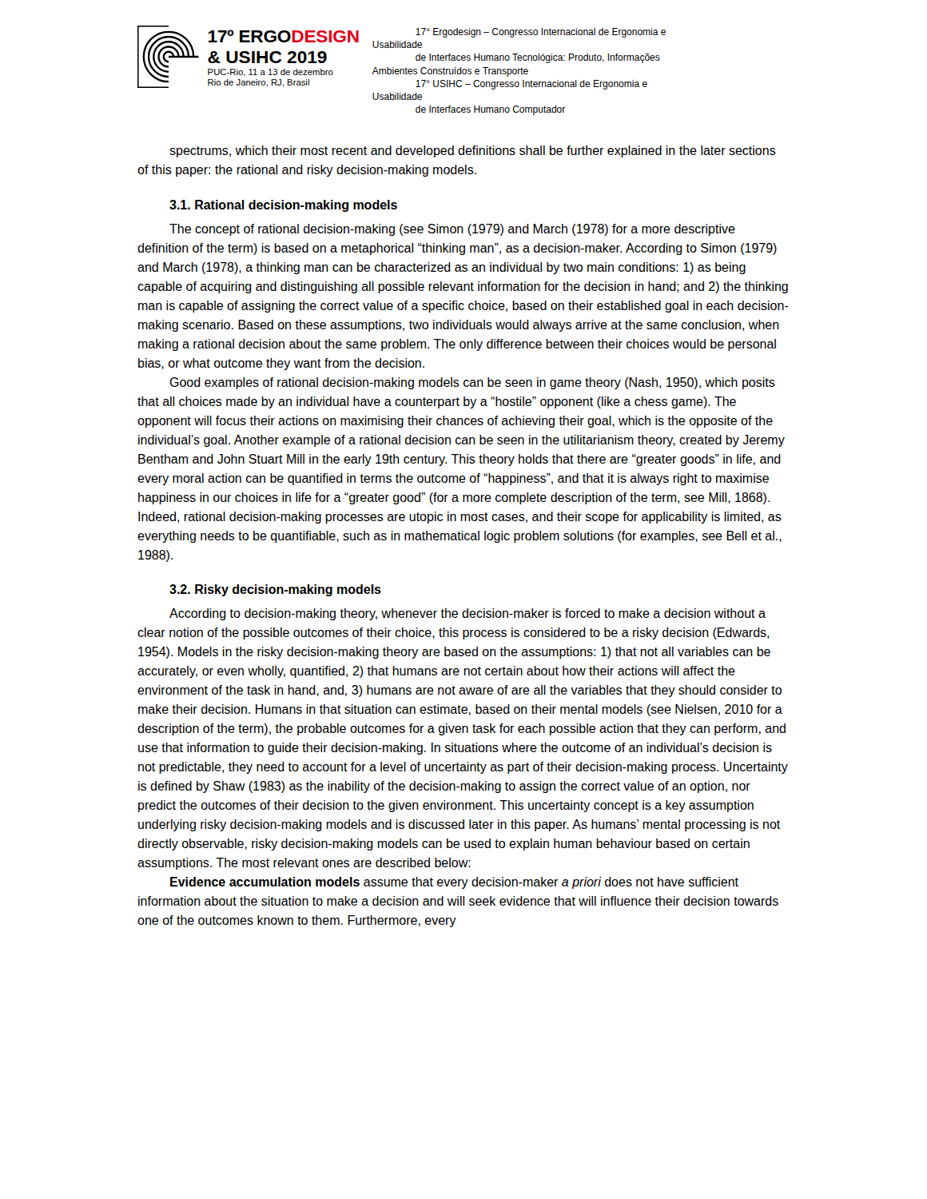17º ERGO DESIGN
& USIHC 2019
PUC-Rio, 11 a 13 de dezembro
Rio de Janeiro, RJ, Brasil
17° Ergodesign – Congresso Internacional de Ergonomia e
Usabilidade
de Interfaces Humano Tecnológica: Produto, Informações
Ambientes Construídos e Transporte
17° USIHC – Congresso Internacional de Ergonomia e
Usabilidade
de Interfaces Humano Computador
spectrums, which their most recent and developed definitions shall be further explained in the later sections of this paper: the rational and risky decision-making models.
3.1. Rational decision-making models
The concept of rational decision-making (see Simon (1979) and March (1978) for a more descriptive definition of the term) is based on a metaphorical “thinking man”, as a decision-maker. According to Simon (1979) and March (1978), a thinking man can be characterized as an individual by two main conditions: 1) as being capable of acquiring and distinguishing all possible relevant information for the decision in hand; and 2) the thinking man is capable of assigning the correct value of a specific choice, based on their established goal in each decision-making scenario. Based on these assumptions, two individuals would always arrive at the same conclusion, when making a rational decision about the same problem. The only difference between their choices would be personal bias, or what outcome they want from the decision.
Good examples of rational decision-making models can be seen in game theory (Nash, 1950), which posits that all choices made by an individual have a counterpart by a “hostile” opponent (like a chess game). The opponent will focus their actions on maximising their chances of achieving their goal, which is the opposite of the individual’s goal. Another example of a rational decision can be seen in the utilitarianism theory, created by Jeremy Bentham and John Stuart Mill in the early 19th century. This theory holds that there are “greater goods” in life, and every moral action can be quantified in terms the outcome of “happiness”, and that it is always right to maximise happiness in our choices in life for a “greater good” (for a more complete description of the term, see Mill, 1868). Indeed, rational decision-making processes are utopic in most cases, and their scope for applicability is limited, as everything needs to be quantifiable, such as in mathematical logic problem solutions (for examples, see Bell et al., 1988).
3.2. Risky decision-making models
According to decision-making theory, whenever the decision-maker is forced to make a decision without a clear notion of the possible outcomes of their choice, this process is considered to be a risky decision (Edwards, 1954). Models in the risky decision-making theory are based on the assumptions: 1) that not all variables can be accurately, or even wholly, quantified, 2) that humans are not certain about how their actions will affect the environment of the task in hand, and, 3) humans are not aware of are all the variables that they should consider to make their decision. Humans in that situation can estimate, based on their mental models (see Nielsen, 2010 for a description of the term), the probable outcomes for a given task for each possible action that they can perform, and use that information to guide their decision-making. In situations where the outcome of an individual’s decision is not predictable, they need to account for a level of uncertainty as part of their decision-making process. Uncertainty is defined by Shaw (1983) as the inability of the decision-making to assign the correct value of an option, nor predict the outcomes of their decision to the given environment. This uncertainty concept is a key assumption underlying risky decision-making models and is discussed later in this paper. As humans’ mental processing is not directly observable, risky decision-making models can be used to explain human behaviour based on certain assumptions. The most relevant ones are described below:
Evidence accumulation models assume that every decision-maker a priori does not have sufficient information about the situation to make a decision and will seek evidence that will influence their decision towards one of the outcomes known to them. Furthermore, every